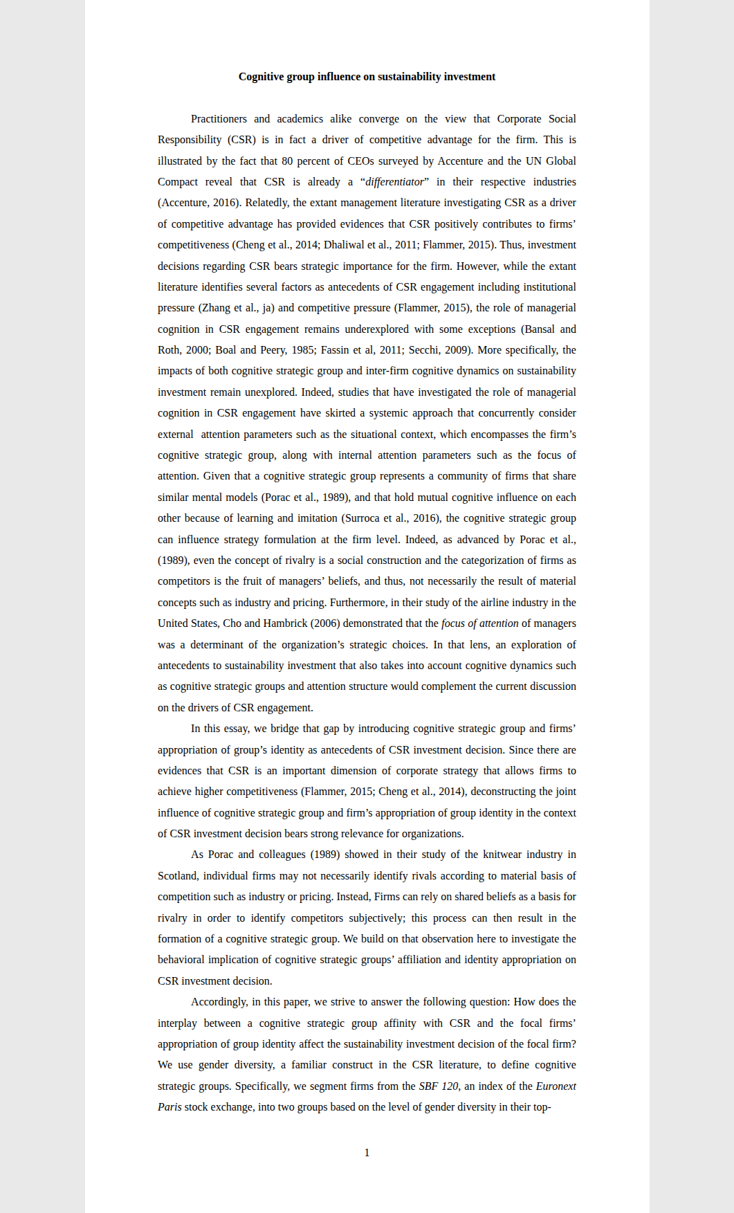Cognitive group influence on sustainability investment
Practitioners and academics alike converge on the view that Corporate Social Responsibility (CSR) is in fact a driver of competitive advantage for the firm. This is illustrated by the fact that 80 percent of CEOs surveyed by Accenture and the UN Global Compact reveal that CSR is already a “differentiator” in their respective industries (Accenture, 2016). Relatedly, the extant management literature investigating CSR as a driver of competitive advantage has provided evidences that CSR positively contributes to firms’ competitiveness (Cheng et al., 2014; Dhaliwal et al., 2011; Flammer, 2015). Thus, investment decisions regarding CSR bears strategic importance for the firm. However, while the extant literature identifies several factors as antecedents of CSR engagement including institutional pressure (Zhang et al., ja) and competitive pressure (Flammer, 2015), the role of managerial cognition in CSR engagement remains underexplored with some exceptions (Bansal and Roth, 2000; Boal and Peery, 1985; Fassin et al, 2011; Secchi, 2009). More specifically, the impacts of both cognitive strategic group and inter-firm cognitive dynamics on sustainability investment remain unexplored. Indeed, studies that have investigated the role of managerial cognition in CSR engagement have skirted a systemic approach that concurrently consider external attention parameters such as the situational context, which encompasses the firm’s cognitive strategic group, along with internal attention parameters such as the focus of attention. Given that a cognitive strategic group represents a community of firms that share similar mental models (Porac et al., 1989), and that hold mutual cognitive influence on each other because of learning and imitation (Surroca et al., 2016), the cognitive strategic group can influence strategy formulation at the firm level. Indeed, as advanced by Porac et al., (1989), even the concept of rivalry is a social construction and the categorization of firms as competitors is the fruit of managers’ beliefs, and thus, not necessarily the result of material concepts such as industry and pricing. Furthermore, in their study of the airline industry in the United States, Cho and Hambrick (2006) demonstrated that the focus of attention of managers was a determinant of the organization’s strategic choices. In that lens, an exploration of antecedents to sustainability investment that also takes into account cognitive dynamics such as cognitive strategic groups and attention structure would complement the current discussion on the drivers of CSR engagement.
In this essay, we bridge that gap by introducing cognitive strategic group and firms’ appropriation of group’s identity as antecedents of CSR investment decision. Since there are evidences that CSR is an important dimension of corporate strategy that allows firms to achieve higher competitiveness (Flammer, 2015; Cheng et al., 2014), deconstructing the joint influence of cognitive strategic group and firm’s appropriation of group identity in the context of CSR investment decision bears strong relevance for organizations.
As Porac and colleagues (1989) showed in their study of the knitwear industry in Scotland, individual firms may not necessarily identify rivals according to material basis of competition such as industry or pricing. Instead, Firms can rely on shared beliefs as a basis for rivalry in order to identify competitors subjectively; this process can then result in the formation of a cognitive strategic group. We build on that observation here to investigate the behavioral implication of cognitive strategic groups’ affiliation and identity appropriation on CSR investment decision.
Accordingly, in this paper, we strive to answer the following question: How does the interplay between a cognitive strategic group affinity with CSR and the focal firms’ appropriation of group identity affect the sustainability investment decision of the focal firm? We use gender diversity, a familiar construct in the CSR literature, to define cognitive strategic groups. Specifically, we segment firms from the SBF 120, an index of the Euronext Paris stock exchange, into two groups based on the level of gender diversity in their top-
1